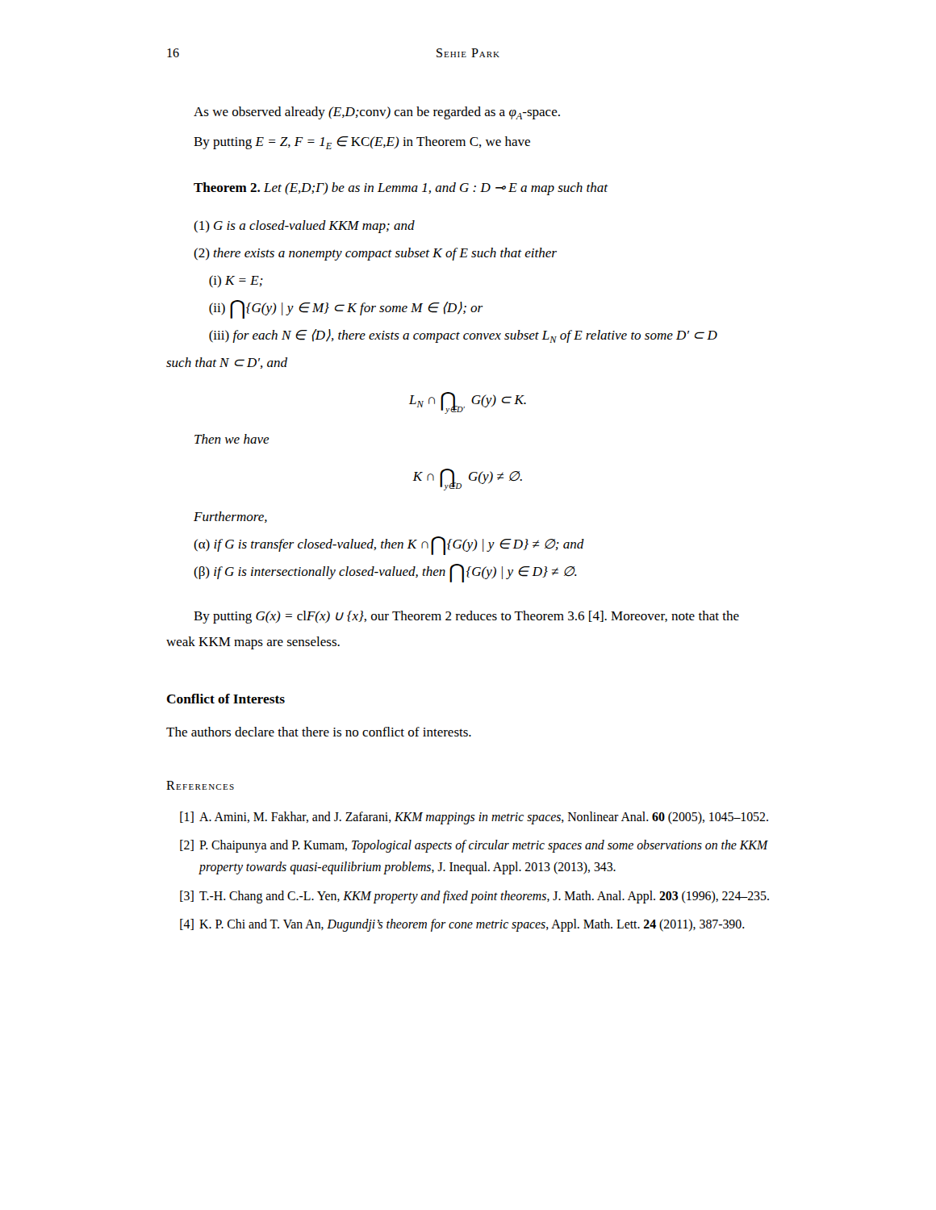16 Sehie Park 16
As we observed already (E,D; conv) can be regarded as a φA-space.
By putting E = Z, F = 1E ∈ KC(E,E) in Theorem C, we have
Theorem 2. Let (E,D;Γ) be as in Lemma 1, and G : D ⊸ E a map such that
(1) G is a closed-valued KKM map; and
(2) there exists a nonempty compact subset K of E such that either
(i) K = E;
(ii) ⋂{G(y) | y ∈ M} ⊂ K for some M ∈ ⟨D⟩; or
(iii) for each N ∈ ⟨D⟩, there exists a compact convex subset LN of E relative to some D′ ⊂ D
such that N ⊂ D′, and
LN ∩ ⋂y∈D′ G(y) ⊂ K.
Then we have
K ∩ ⋂y∈D G(y) ≠ ∅.
Furthermore,
(α) if G is transfer closed-valued, then K ∩⋂{G(y) | y ∈ D} ≠ ∅; and
(β) if G is intersectionally closed-valued, then ⋂{G(y) | y ∈ D} ≠ ∅.
By putting G(x) = cl F(x) ∪ {x}, our Theorem 2 reduces to Theorem 3.6 [4]. Moreover, note that the weak KKM maps are senseless.
Conflict of Interests
The authors declare that there is no conflict of interests.
References
[1] A. Amini, M. Fakhar, and J. Zafarani, KKM mappings in metric spaces, Nonlinear Anal. 60 (2005), 1045–1052.
[2] P. Chaipunya and P. Kumam, Topological aspects of circular metric spaces and some observations on the KKM property towards quasi-equilibrium problems, J. Inequal. Appl. 2013 (2013), 343.
[3] T.-H. Chang and C.-L. Yen, KKM property and fixed point theorems, J. Math. Anal. Appl. 203 (1996), 224–235.
[4] K. P. Chi and T. Van An, Dugundji’s theorem for cone metric spaces, Appl. Math. Lett. 24 (2011), 387-390.